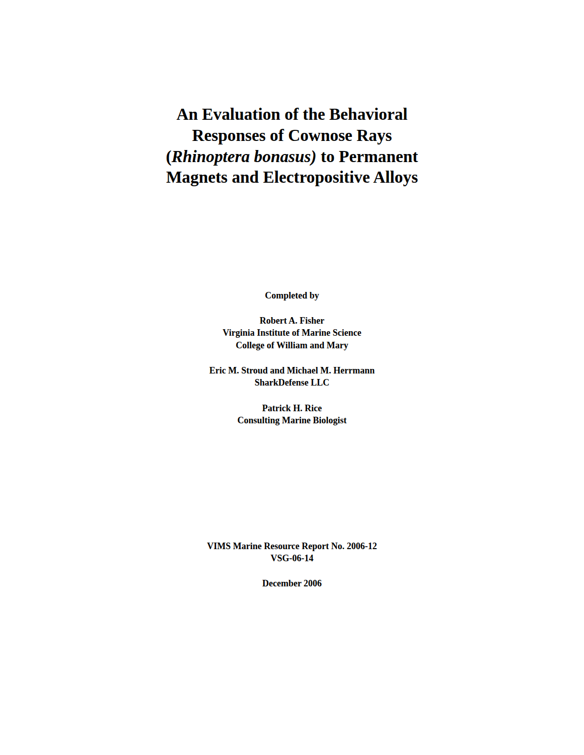An Evaluation of the Behavioral Responses of Cownose Rays (Rhinoptera bonasus) to Permanent Magnets and Electropositive Alloys
Completed by
Robert A. Fisher
Virginia Institute of Marine Science
College of William and Mary
Eric M. Stroud and Michael M. Herrmann
SharkDefense LLC
Patrick H. Rice
Consulting Marine Biologist
VIMS Marine Resource Report No. 2006-12
VSG-06-14
December 2006